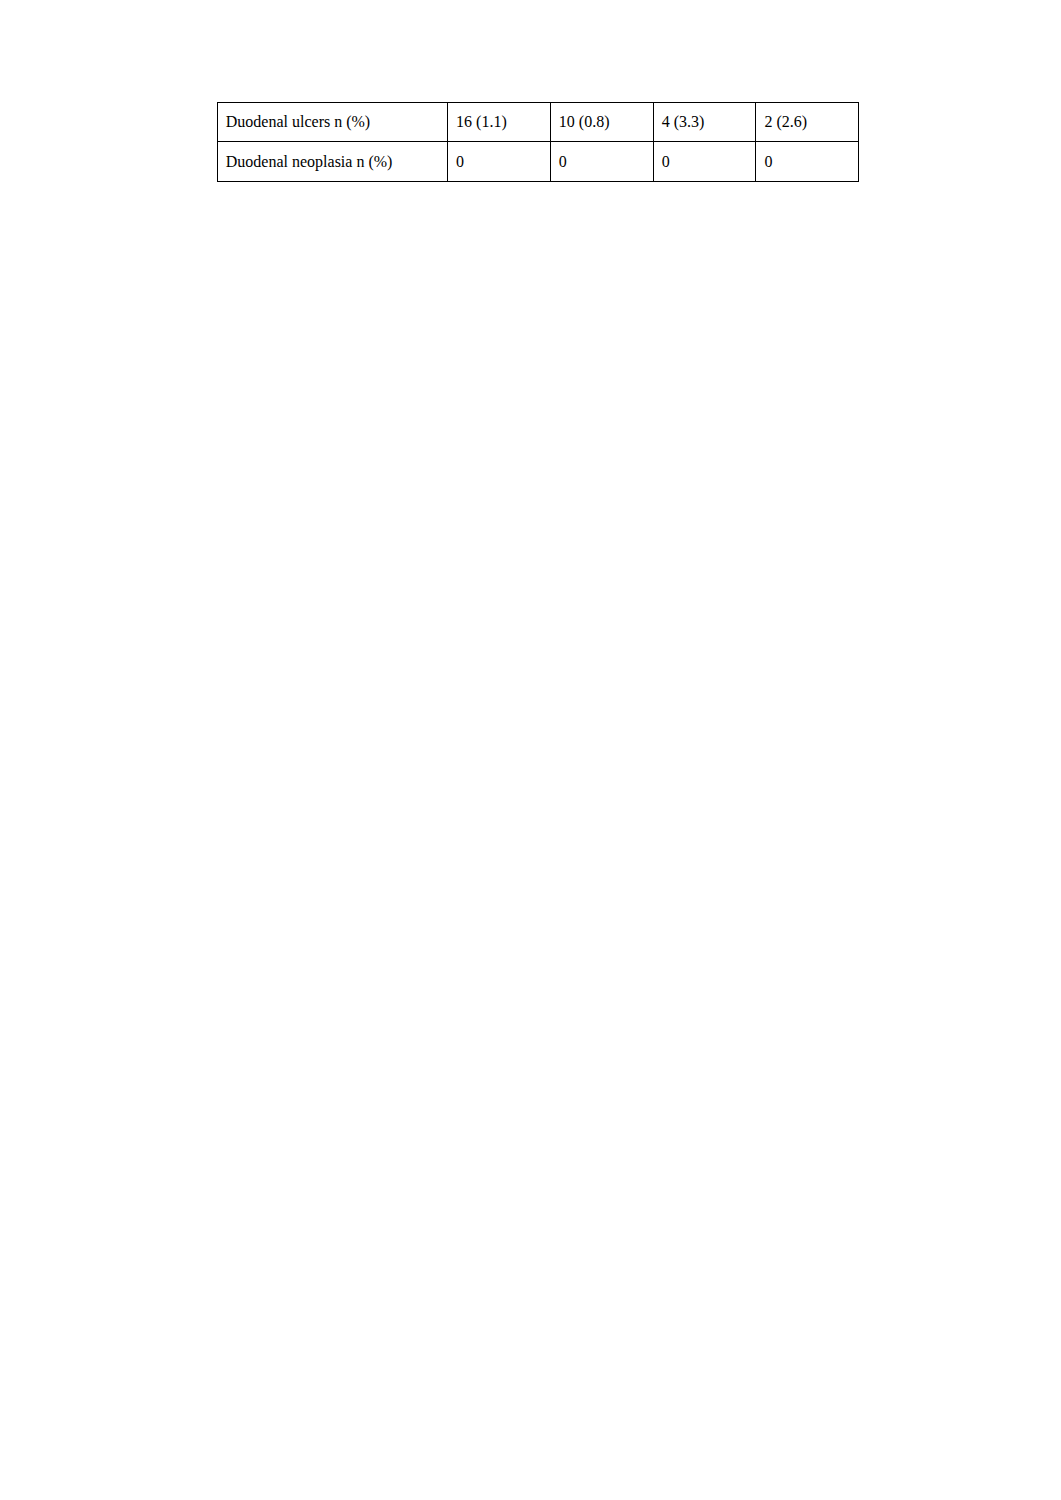| Duodenal ulcers n (%) | 16 (1.1) | 10 (0.8) | 4 (3.3) | 2 (2.6) |
| Duodenal neoplasia n (%) | 0 | 0 | 0 | 0 |